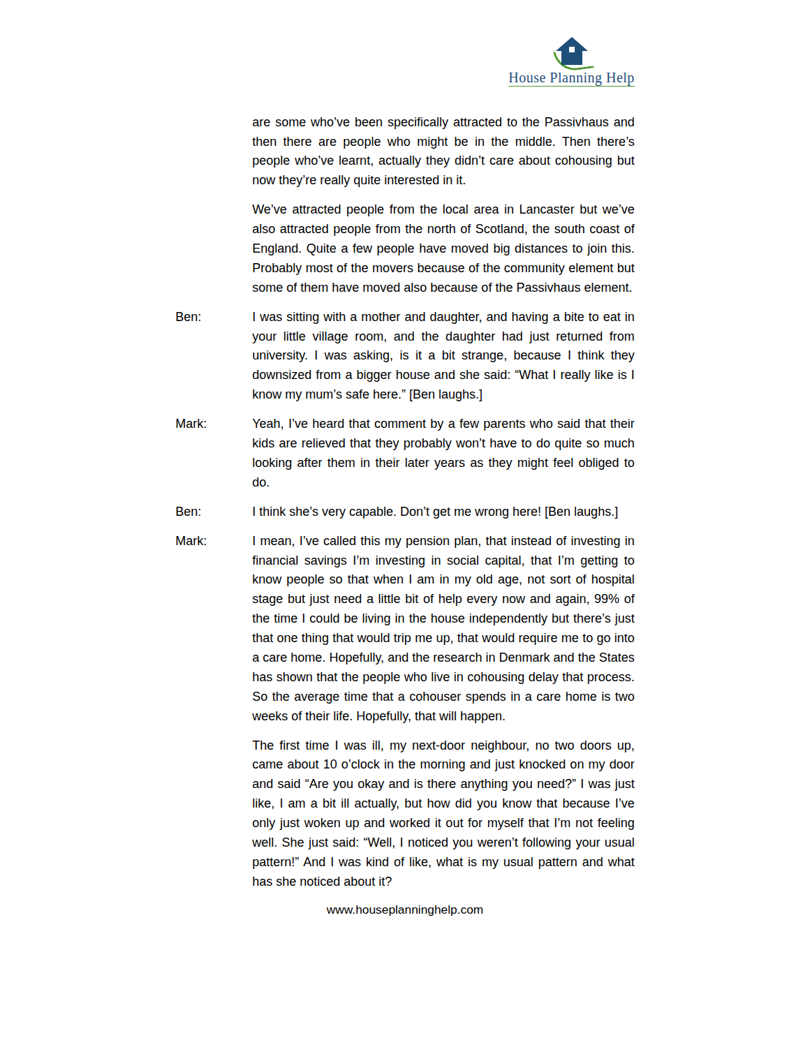House Planning Help
are some who’ve been specifically attracted to the Passivhaus and then there are people who might be in the middle. Then there’s people who’ve learnt, actually they didn’t care about cohousing but now they’re really quite interested in it.
We’ve attracted people from the local area in Lancaster but we’ve also attracted people from the north of Scotland, the south coast of England. Quite a few people have moved big distances to join this. Probably most of the movers because of the community element but some of them have moved also because of the Passivhaus element.
Ben:
I was sitting with a mother and daughter, and having a bite to eat in your little village room, and the daughter had just returned from university. I was asking, is it a bit strange, because I think they downsized from a bigger house and she said: “What I really like is I know my mum’s safe here.” [Ben laughs.]
Mark:
Yeah, I’ve heard that comment by a few parents who said that their kids are relieved that they probably won’t have to do quite so much looking after them in their later years as they might feel obliged to do.
Ben:
I think she’s very capable. Don’t get me wrong here! [Ben laughs.]
Mark:
I mean, I’ve called this my pension plan, that instead of investing in financial savings I’m investing in social capital, that I’m getting to know people so that when I am in my old age, not sort of hospital stage but just need a little bit of help every now and again, 99% of the time I could be living in the house independently but there’s just that one thing that would trip me up, that would require me to go into a care home. Hopefully, and the research in Denmark and the States has shown that the people who live in cohousing delay that process. So the average time that a cohouser spends in a care home is two weeks of their life. Hopefully, that will happen.
The first time I was ill, my next-door neighbour, no two doors up, came about 10 o’clock in the morning and just knocked on my door and said “Are you okay and is there anything you need?” I was just like, I am a bit ill actually, but how did you know that because I’ve only just woken up and worked it out for myself that I’m not feeling well. She just said: “Well, I noticed you weren’t following your usual pattern!” And I was kind of like, what is my usual pattern and what has she noticed about it?
www.houseplanninghelp.com